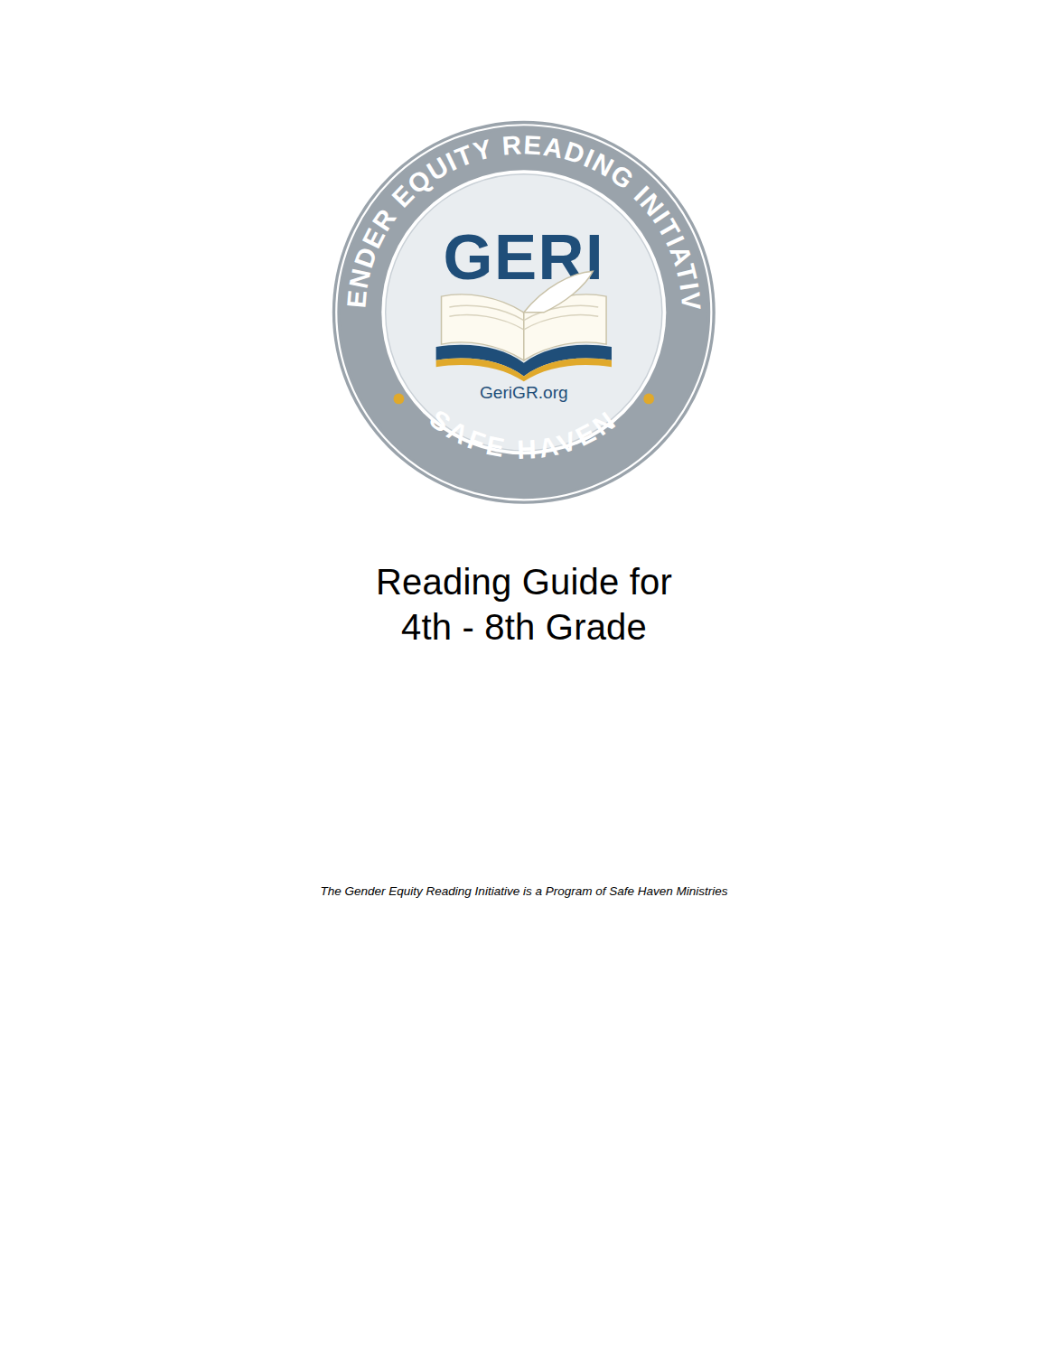GENDER EQUITY READING INITIATIVE SAFE HAVEN GERI GeriGR.org
Reading Guide for
4th - 8th Grade
The Gender Equity Reading Initiative is a Program of Safe Haven Ministries